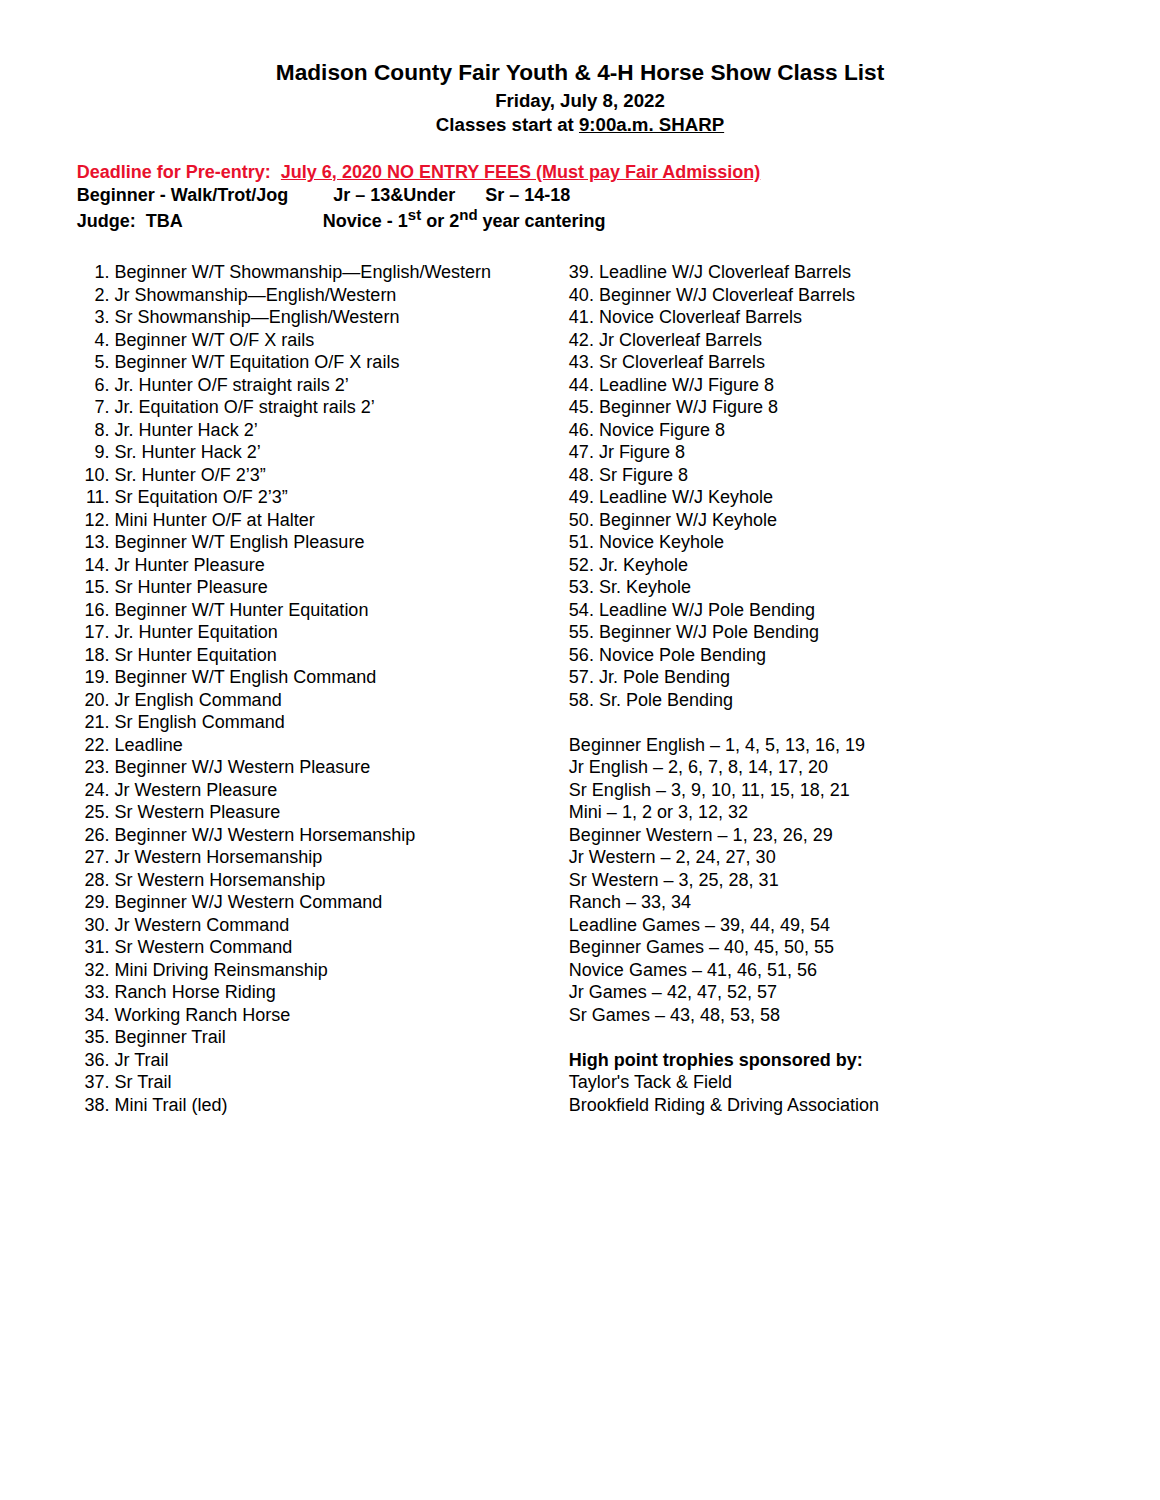Madison County Fair Youth & 4-H Horse Show Class List
Friday, July 8, 2022
Classes start at 9:00a.m. SHARP
Deadline for Pre-entry: July 6, 2020 NO ENTRY FEES (Must pay Fair Admission)
Beginner - Walk/Trot/Jog Jr – 13&Under Sr – 14-18
Judge: TBA Novice - 1st or 2nd year cantering
Beginner W/T Showmanship—English/Western
Jr Showmanship—English/Western
Sr Showmanship—English/Western
Beginner W/T O/F X rails
Beginner W/T Equitation O/F X rails
Jr. Hunter O/F straight rails 2’
Jr. Equitation O/F straight rails 2’
Jr. Hunter Hack 2’
Sr. Hunter Hack 2’
Sr. Hunter O/F 2’3”
Sr Equitation O/F 2’3”
Mini Hunter O/F at Halter
Beginner W/T English Pleasure
Jr Hunter Pleasure
Sr Hunter Pleasure
Beginner W/T Hunter Equitation
Jr. Hunter Equitation
Sr Hunter Equitation
Beginner W/T English Command
Jr English Command
Sr English Command
Leadline
Beginner W/J Western Pleasure
Jr Western Pleasure
Sr Western Pleasure
Beginner W/J Western Horsemanship
Jr Western Horsemanship
Sr Western Horsemanship
Beginner W/J Western Command
Jr Western Command
Sr Western Command
Mini Driving Reinsmanship
Ranch Horse Riding
Working Ranch Horse
Beginner Trail
Jr Trail
Sr Trail
Mini Trail (led)
39. Leadline W/J Cloverleaf Barrels
40. Beginner W/J Cloverleaf Barrels
41. Novice Cloverleaf Barrels
42. Jr Cloverleaf Barrels
43. Sr Cloverleaf Barrels
44. Leadline W/J Figure 8
45. Beginner W/J Figure 8
46. Novice Figure 8
47. Jr Figure 8
48. Sr Figure 8
49. Leadline W/J Keyhole
50. Beginner W/J Keyhole
51. Novice Keyhole
52. Jr. Keyhole
53. Sr. Keyhole
54. Leadline W/J Pole Bending
55. Beginner W/J Pole Bending
56. Novice Pole Bending
57. Jr. Pole Bending
58. Sr. Pole Bending
Beginner English – 1, 4, 5, 13, 16, 19
Jr English – 2, 6, 7, 8, 14, 17, 20
Sr English – 3, 9, 10, 11, 15, 18, 21
Mini – 1, 2 or 3, 12, 32
Beginner Western – 1, 23, 26, 29
Jr Western – 2, 24, 27, 30
Sr Western – 3, 25, 28, 31
Ranch – 33, 34
Leadline Games – 39, 44, 49, 54
Beginner Games – 40, 45, 50, 55
Novice Games – 41, 46, 51, 56
Jr Games – 42, 47, 52, 57
Sr Games – 43, 48, 53, 58
High point trophies sponsored by:
Taylor's Tack & Field
Brookfield Riding & Driving Association